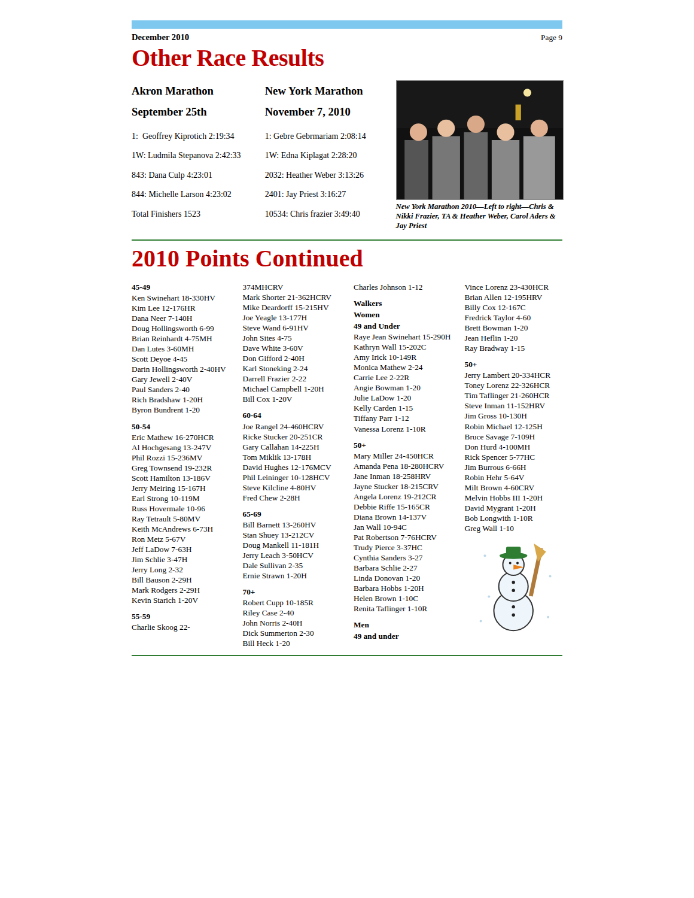December 2010 Page 9
Other Race Results
Akron Marathon
September 25th
1: Geoffrey Kiprotich 2:19:34
1W: Ludmila Stepanova 2:42:33
843: Dana Culp 4:23:01
844: Michelle Larson 4:23:02
Total Finishers 1523
New York Marathon
November 7, 2010
1: Gebre Gebrmariam 2:08:14
1W: Edna Kiplagat 2:28:20
2032: Heather Weber 3:13:26
2401: Jay Priest 3:16:27
10534: Chris frazier 3:49:40
New York Marathon 2010—Left to right—Chris & Nikki Frazier, TA & Heather Weber, Carol Aders & Jay Priest
2010 Points Continued
45-49
Ken Swinehart 18-330HV
Kim Lee 12-176HR
Dana Neer 7-140H
Doug Hollingsworth 6-99
Brian Reinhardt 4-75MH
Dan Lutes 3-60MH
Scott Deyoe 4-45
Darin Hollingsworth 2-40HV
Gary Jewell 2-40V
Paul Sanders 2-40
Rich Bradshaw 1-20H
Byron Bundrent 1-20
50-54
Eric Mathew 16-270HCR
Al Hochgesang 13-247V
Phil Rozzi 15-236MV
Greg Townsend 19-232R
Scott Hamilton 13-186V
Jerry Meiring 15-167H
Earl Strong 10-119M
Russ Hovermale 10-96
Ray Tetrault 5-80MV
Keith McAndrews 6-73H
Ron Metz 5-67V
Jeff LaDow 7-63H
Jim Schlie 3-47H
Jerry Long 2-32
Bill Bauson 2-29H
Mark Rodgers 2-29H
Kevin Starich 1-20V
55-59
Charlie Skoog 22-
374MHCRV
Mark Shorter 21-362HCRV
Mike Deardorff 15-215HV
Joe Yeagle 13-177H
Steve Wand 6-91HV
John Sites 4-75
Dave White 3-60V
Don Gifford 2-40H
Karl Stoneking 2-24
Darrell Frazier 2-22
Michael Campbell 1-20H
Bill Cox 1-20V
60-64
Joe Rangel 24-460HCRV
Ricke Stucker 20-251CR
Gary Callahan 14-225H
Tom Miklik 13-178H
David Hughes 12-176MCV
Phil Leininger 10-128HCV
Steve Kilcline 4-80HV
Fred Chew 2-28H
65-69
Bill Barnett 13-260HV
Stan Shuey 13-212CV
Doug Mankell 11-181H
Jerry Leach 3-50HCV
Dale Sullivan 2-35
Ernie Strawn 1-20H
70+
Robert Cupp 10-185R
Riley Case 2-40
John Norris 2-40H
Dick Summerton 2-30
Bill Heck 1-20
Charles Johnson 1-12
Walkers
Women
49 and Under
Raye Jean Swinehart 15-290H
Kathryn Wall 15-202C
Amy Irick 10-149R
Monica Mathew 2-24
Carrie Lee 2-22R
Angie Bowman 1-20
Julie LaDow 1-20
Kelly Carden 1-15
Tiffany Parr 1-12
Vanessa Lorenz 1-10R
50+
Mary Miller 24-450HCR
Amanda Pena 18-280HCRV
Jane Inman 18-258HRV
Jayne Stucker 18-215CRV
Angela Lorenz 19-212CR
Debbie Riffe 15-165CR
Diana Brown 14-137V
Jan Wall 10-94C
Pat Robertson 7-76HCRV
Trudy Pierce 3-37HC
Cynthia Sanders 3-27
Barbara Schlie 2-27
Linda Donovan 1-20
Barbara Hobbs 1-20H
Helen Brown 1-10C
Renita Taflinger 1-10R
Men
49 and under
Vince Lorenz 23-430HCR
Brian Allen 12-195HRV
Billy Cox 12-167C
Fredrick Taylor 4-60
Brett Bowman 1-20
Jean Heflin 1-20
Ray Bradway 1-15
50+
Jerry Lambert 20-334HCR
Toney Lorenz 22-326HCR
Tim Taflinger 21-260HCR
Steve Inman 11-152HRV
Jim Gross 10-130H
Robin Michael 12-125H
Bruce Savage 7-109H
Don Hurd 4-100MH
Rick Spencer 5-77HC
Jim Burrous 6-66H
Robin Hehr 5-64V
Milt Brown 4-60CRV
Melvin Hobbs III 1-20H
David Mygrant 1-20H
Bob Longwith 1-10R
Greg Wall 1-10